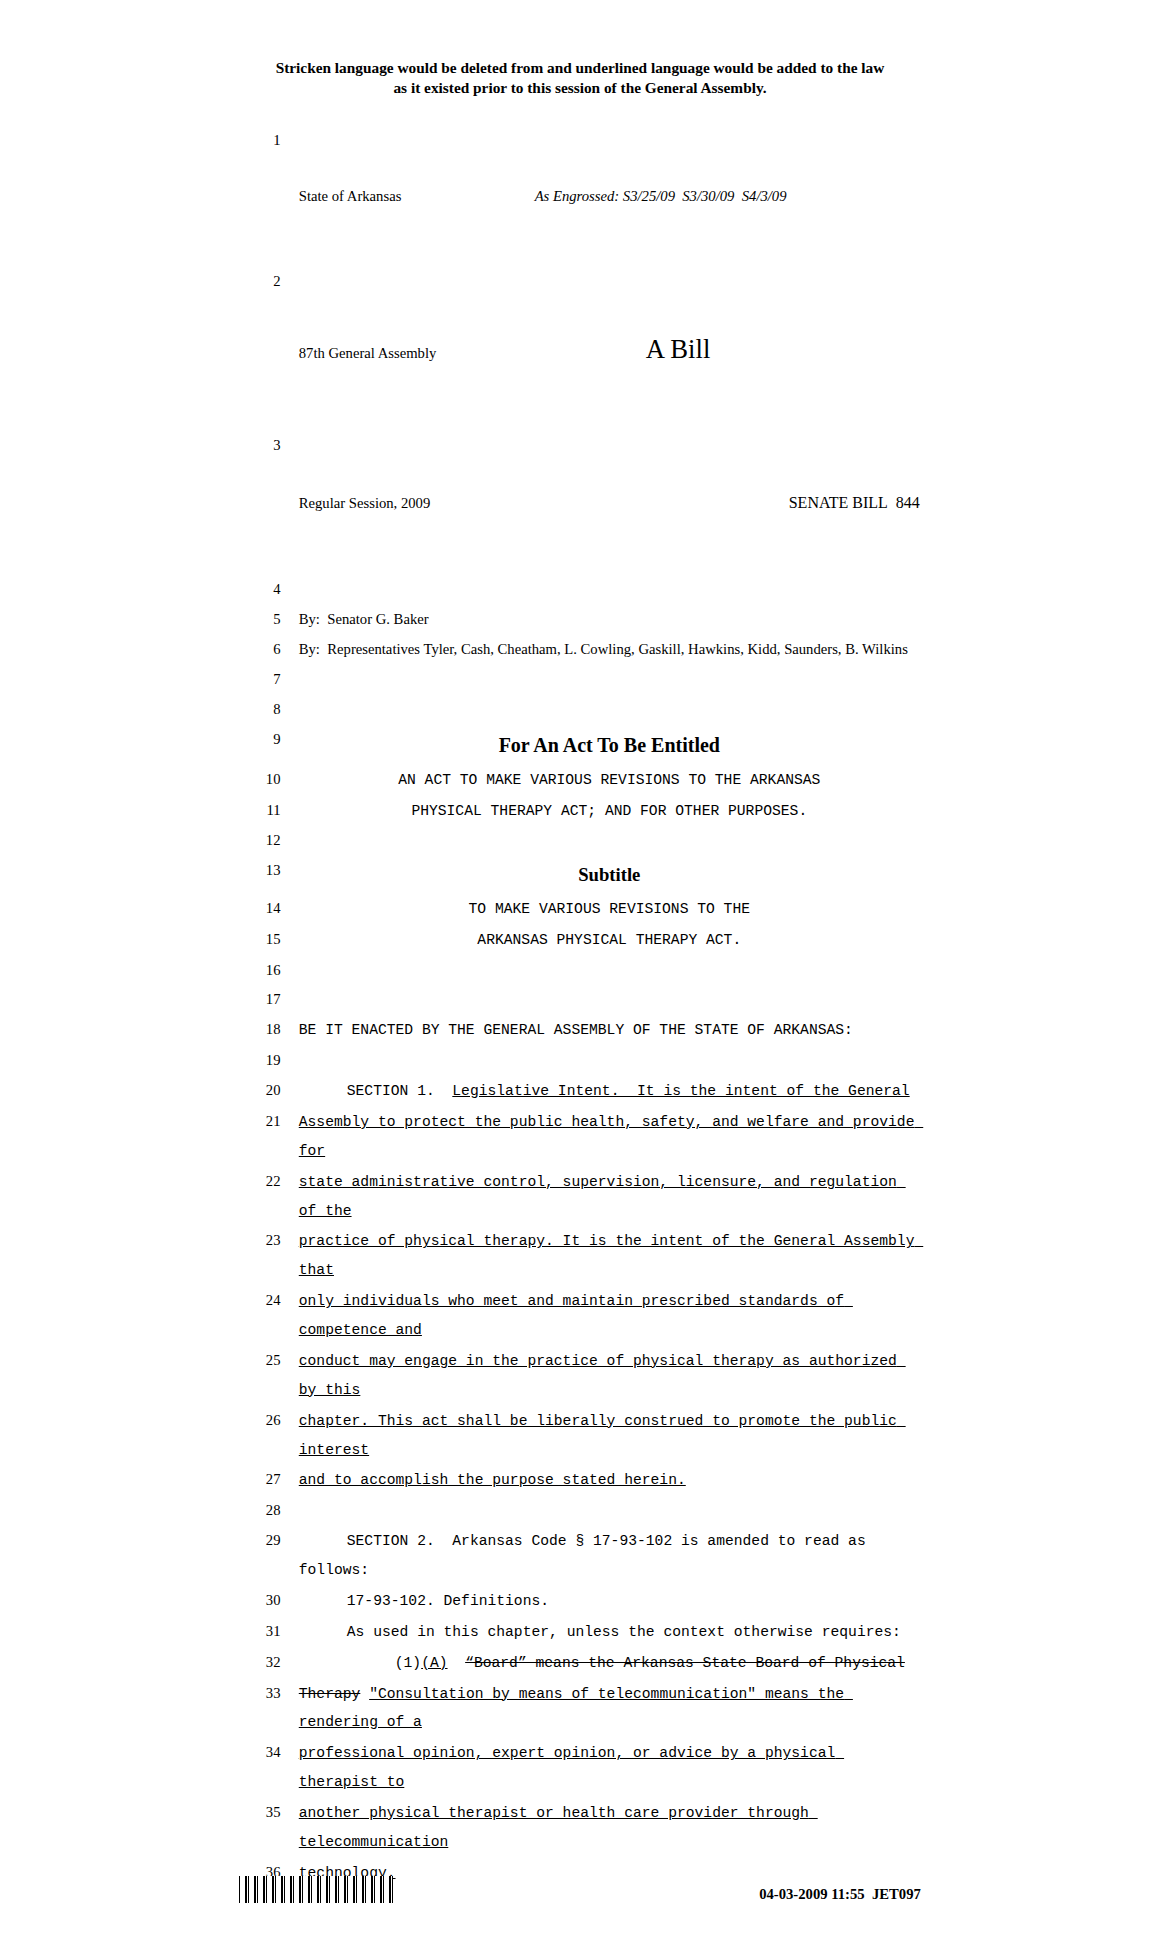Stricken language would be deleted from and underlined language would be added to the law as it existed prior to this session of the General Assembly.
| 1 | State of Arkansas As Engrossed: S3/25/09 S3/30/09 S4/3/09 |
| 2 | 87th General Assembly A Bill |
| 3 | Regular Session, 2009 SENATE BILL 844 |
| 4 | |
| 5 | By: Senator G. Baker |
| 6 | By: Representatives Tyler, Cash, Cheatham, L. Cowling, Gaskill, Hawkins, Kidd, Saunders, B. Wilkins |
| 7 | |
| 8 | |
| 9 | For An Act To Be Entitled |
| 10 | AN ACT TO MAKE VARIOUS REVISIONS TO THE ARKANSAS |
| 11 | PHYSICAL THERAPY ACT; AND FOR OTHER PURPOSES. |
| 12 | |
| 13 | Subtitle |
| 14 | TO MAKE VARIOUS REVISIONS TO THE |
| 15 | ARKANSAS PHYSICAL THERAPY ACT. |
| 16 | |
| 17 | |
| 18 | BE IT ENACTED BY THE GENERAL ASSEMBLY OF THE STATE OF ARKANSAS: |
| 19 | |
| 20 | SECTION 1. Legislative Intent. It is the intent of the General |
| 21 | Assembly to protect the public health, safety, and welfare and provide for |
| 22 | state administrative control, supervision, licensure, and regulation of the |
| 23 | practice of physical therapy. It is the intent of the General Assembly that |
| 24 | only individuals who meet and maintain prescribed standards of competence and |
| 25 | conduct may engage in the practice of physical therapy as authorized by this |
| 26 | chapter. This act shall be liberally construed to promote the public interest |
| 27 | and to accomplish the purpose stated herein. |
| 28 | |
| 29 | SECTION 2. Arkansas Code § 17-93-102 is amended to read as follows: |
| 30 | 17-93-102. Definitions. |
| 31 | As used in this chapter, unless the context otherwise requires: |
| 32 | (1) (A) “Board” means the Arkansas State Board of Physical |
| 33 | Therapy "Consultation by means of telecommunication" means the rendering of a |
| 34 | professional opinion, expert opinion, or advice by a physical therapist to |
| 35 | another physical therapist or health care provider through telecommunication |
| 36 | technology. |
04-03-2009 11:55 JET097